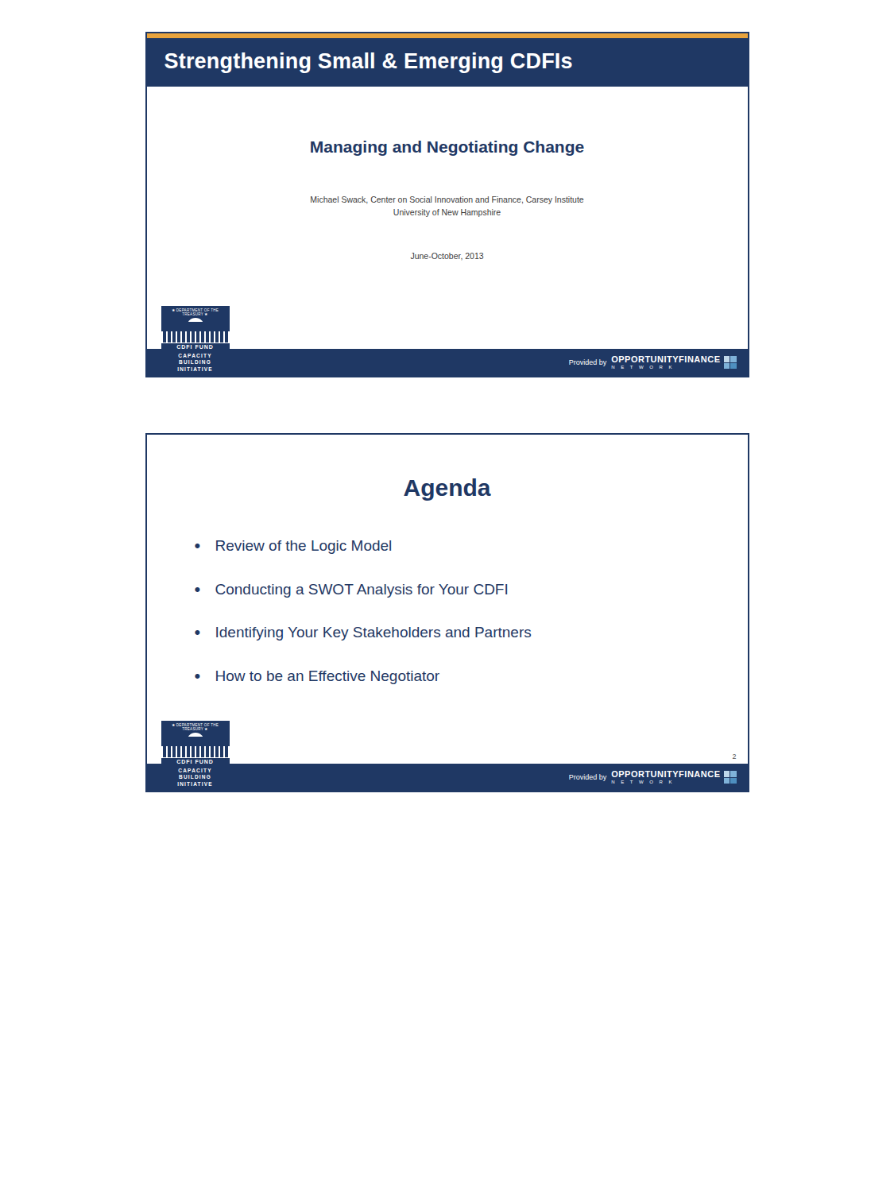Strengthening Small & Emerging CDFIs
Managing and Negotiating Change
Michael Swack, Center on Social Innovation and Finance, Carsey Institute
University of New Hampshire
June-October, 2013
★ DEPARTMENT OF THE TREASURY ★
CDFI FUND
CAPACITY
BUILDING
INITIATIVE
Provided by OPPORTUNITYFINANCEN E T W O R K
Agenda
Review of the Logic Model
Conducting a SWOT Analysis for Your CDFI
Identifying Your Key Stakeholders and Partners
How to be an Effective Negotiator
2
★ DEPARTMENT OF THE TREASURY ★
CDFI FUND
CAPACITY
BUILDING
INITIATIVE
Provided by OPPORTUNITYFINANCEN E T W O R K